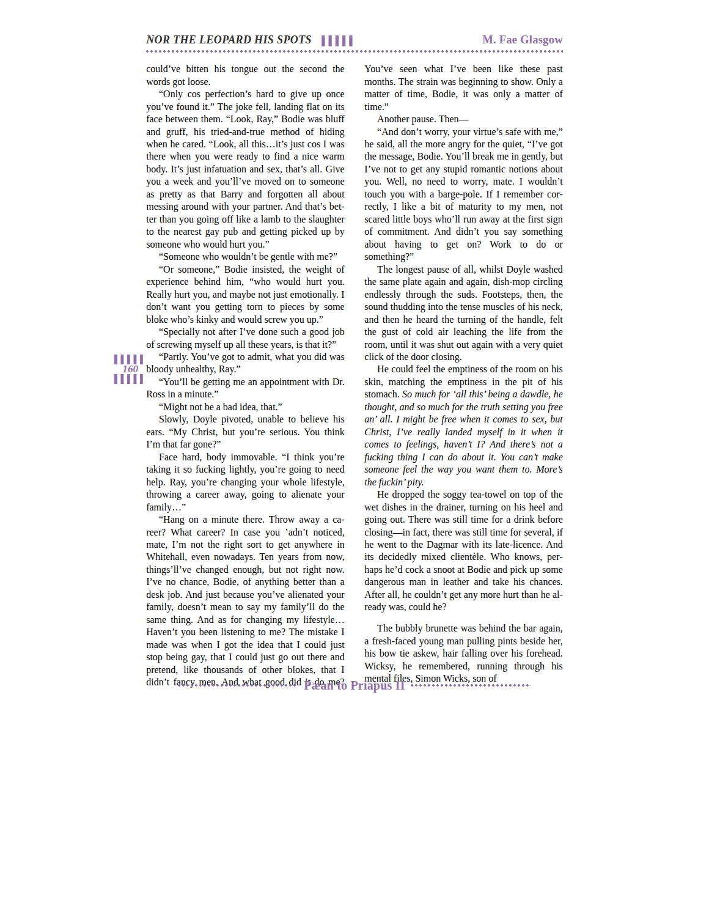NOR THE LEOPARD HIS SPOTS ▌▌▌▌▌
M. Fae Glasgow
▌▌▌▌▌ 160 ▌▌▌▌▌
could’ve bitten his tongue out the second the words got loose.
“Only cos perfection’s hard to give up once you’ve found it.” The joke fell, landing flat on its face between them. “Look, Ray,” Bodie was bluff and gruff, his tried-and-true method of hiding when he cared. “Look, all this…it’s just cos I was there when you were ready to find a nice warm body. It’s just infatuation and sex, that’s all. Give you a week and you’ll’ve moved on to someone as pretty as that Barry and forgotten all about messing around with your partner. And that’s better than you going off like a lamb to the slaughter to the nearest gay pub and getting picked up by someone who would hurt you.”
“Someone who wouldn’t be gentle with me?”
“Or someone,” Bodie insisted, the weight of experience behind him, “who would hurt you. Really hurt you, and maybe not just emotionally. I don’t want you getting torn to pieces by some bloke who’s kinky and would screw you up.”
“Specially not after I’ve done such a good job of screwing myself up all these years, is that it?”
“Partly. You’ve got to admit, what you did was bloody unhealthy, Ray.”
“You’ll be getting me an appointment with Dr. Ross in a minute.”
“Might not be a bad idea, that.”
Slowly, Doyle pivoted, unable to believe his ears. “My Christ, but you’re serious. You think I’m that far gone?”
Face hard, body immovable. “I think you’re taking it so fucking lightly, you’re going to need help. Ray, you’re changing your whole lifestyle, throwing a career away, going to alienate your family…”
“Hang on a minute there. Throw away a career? What career? In case you ’adn’t noticed, mate, I’m not the right sort to get anywhere in Whitehall, even nowadays. Ten years from now, things’ll’ve changed enough, but not right now. I’ve no chance, Bodie, of anything better than a desk job. And just because you’ve alienated your family, doesn’t mean to say my family’ll do the same thing. And as for changing my lifestyle… Haven’t you been listening to me? The mistake I made was when I got the idea that I could just stop being gay, that I could just go out there and pretend, like thousands of other blokes, that I didn’t fancy men. And what good did it do me? You’ve seen what I’ve been like these past months. The strain was beginning to show. Only a matter of time, Bodie, it was only a matter of time.”
Another pause. Then—
“And don’t worry, your virtue’s safe with me,” he said, all the more angry for the quiet, “I’ve got the message, Bodie. You’ll break me in gently, but I’ve not to get any stupid romantic notions about you. Well, no need to worry, mate. I wouldn’t touch you with a barge-pole. If I remember correctly, I like a bit of maturity to my men, not scared little boys who’ll run away at the first sign of commitment. And didn’t you say something about having to get on? Work to do or something?”
The longest pause of all, whilst Doyle washed the same plate again and again, dish-mop circling endlessly through the suds. Footsteps, then, the sound thudding into the tense muscles of his neck, and then he heard the turning of the handle, felt the gust of cold air leaching the life from the room, until it was shut out again with a very quiet click of the door closing.
He could feel the emptiness of the room on his skin, matching the emptiness in the pit of his stomach. So much for ‘all this’ being a dawdle, he thought, and so much for the truth setting you free an’ all. I might be free when it comes to sex, but Christ, I’ve really landed myself in it when it comes to feelings, haven’t I? And there’s not a fucking thing I can do about it. You can’t make someone feel the way you want them to. More’s the fuckin’ pity.
He dropped the soggy tea-towel on top of the wet dishes in the drainer, turning on his heel and going out. There was still time for a drink before closing—in fact, there was still time for several, if he went to the Dagmar with its late-licence. And its decidedly mixed clientèle. Who knows, perhaps he’d cock a snoot at Bodie and pick up some dangerous man in leather and take his chances. After all, he couldn’t get any more hurt than he already was, could he?
The bubbly brunette was behind the bar again, a fresh-faced young man pulling pints beside her, his bow tie askew, hair falling over his forehead. Wicksy, he remembered, running through his mental files, Simon Wicks, son of
Pæan to Priapus II